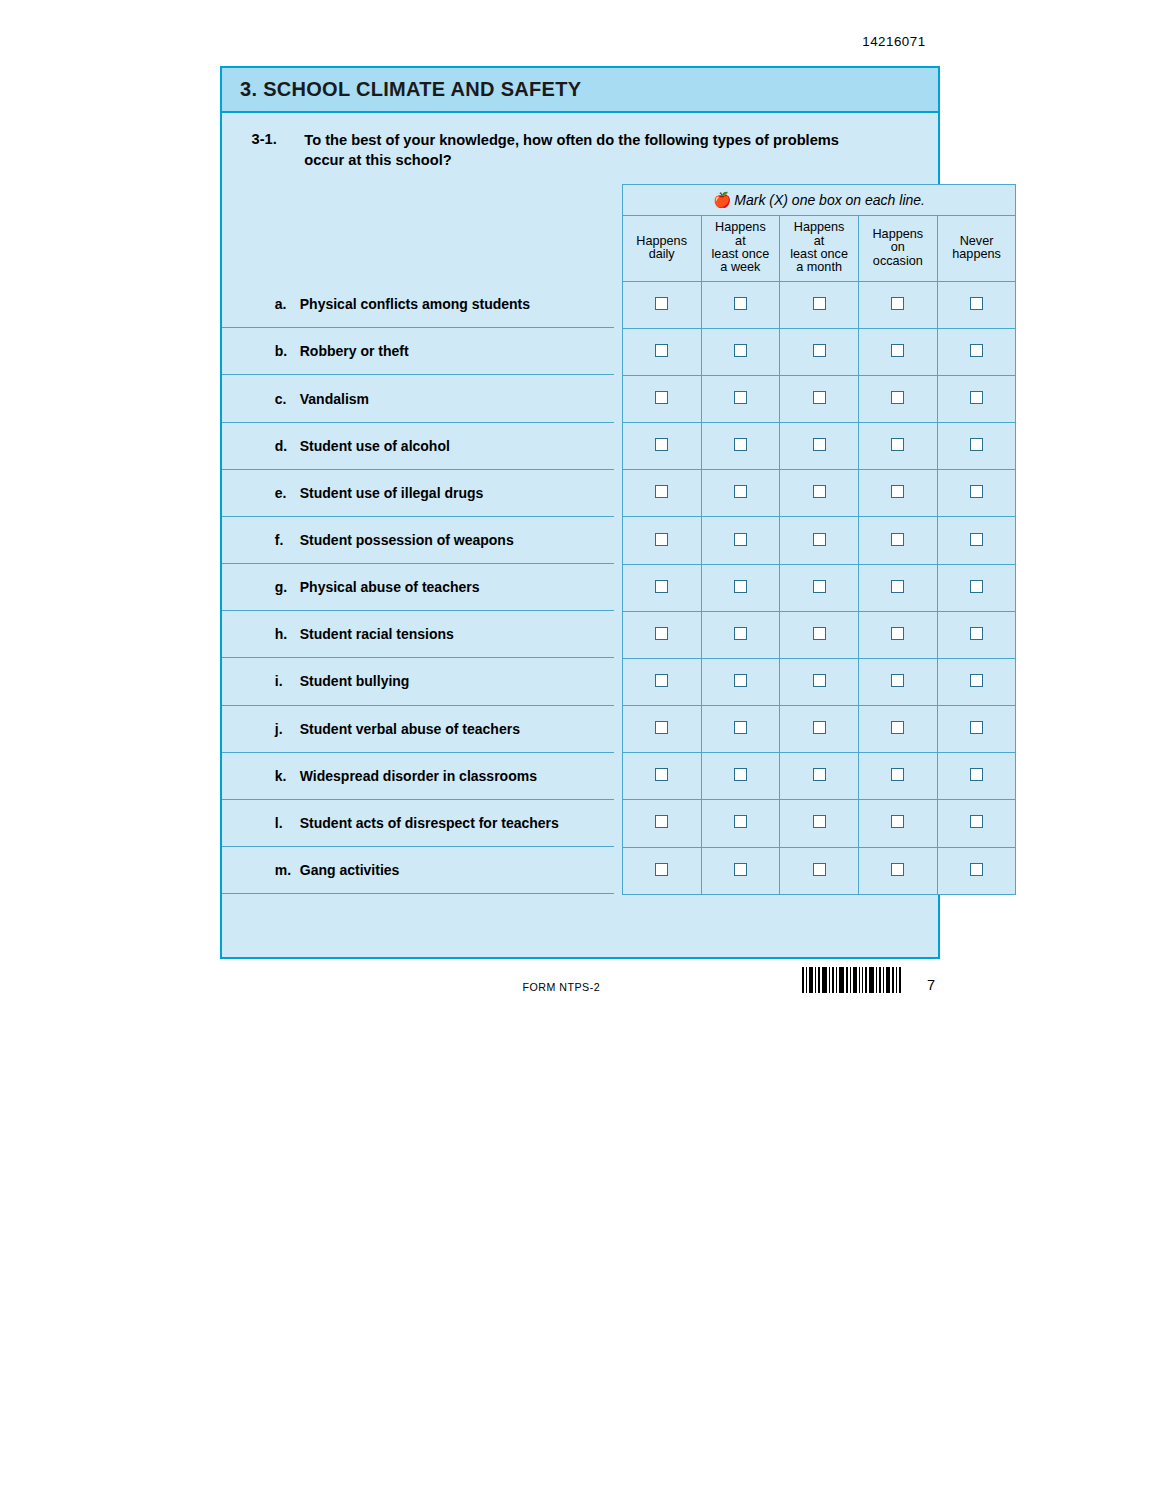14216071
3. SCHOOL CLIMATE AND SAFETY
3-1.
To the best of your knowledge, how often do the following types of problems occur at this school?
| | | 🍎 Mark (X) one box on each line. |
| | | Happens daily | Happens at least once a week | Happens at least once a month | Happens on occasion | Never happens |
| a. Physical conflicts among students | | | | | |
| b. Robbery or theft | | | | | |
| c. Vandalism | | | | | |
| d. Student use of alcohol | | | | | |
| e. Student use of illegal drugs | | | | | |
| f. Student possession of weapons | | | | | |
| g. Physical abuse of teachers | | | | | |
| h. Student racial tensions | | | | | |
| i. Student bullying | | | | | |
| j. Student verbal abuse of teachers | | | | | |
| k. Widespread disorder in classrooms | | | | | |
| l. Student acts of disrespect for teachers | | | | | |
| m. Gang activities | | | | | |
FORM NTPS-2
7